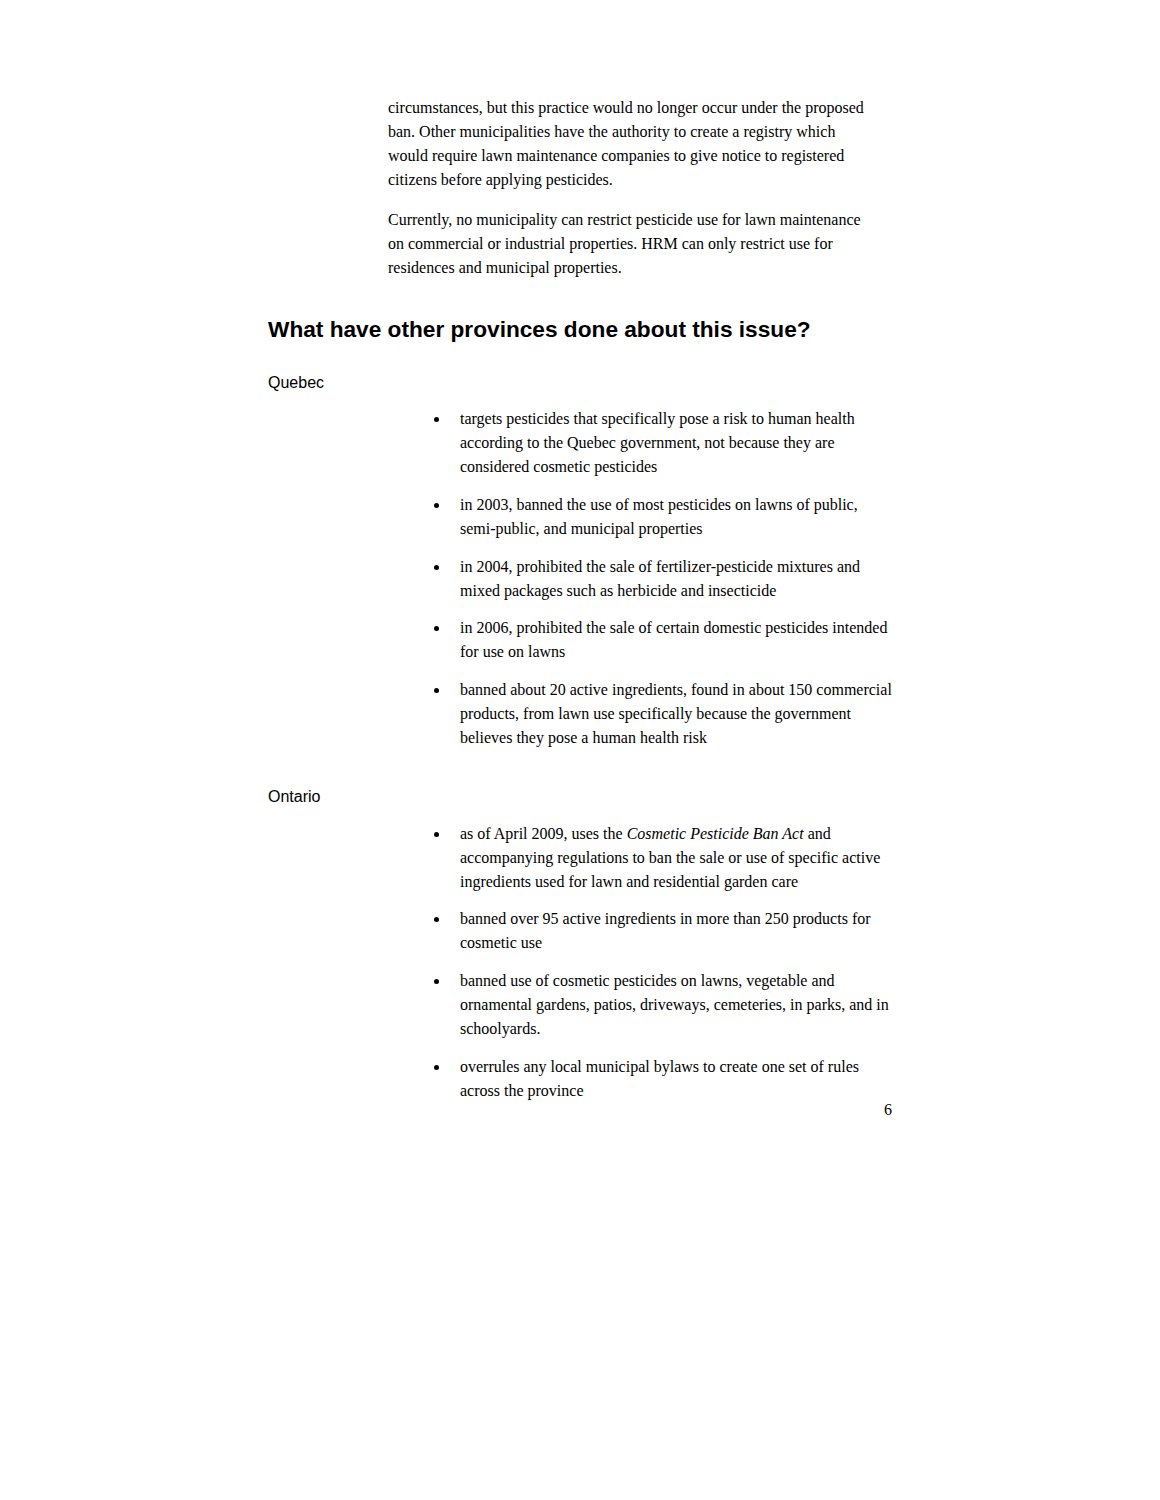circumstances, but this practice would no longer occur under the proposed ban. Other municipalities have the authority to create a registry which would require lawn maintenance companies to give notice to registered citizens before applying pesticides.
Currently, no municipality can restrict pesticide use for lawn maintenance on commercial or industrial properties. HRM can only restrict use for residences and municipal properties.
What have other provinces done about this issue?
Quebec
targets pesticides that specifically pose a risk to human health according to the Quebec government, not because they are considered cosmetic pesticides
in 2003, banned the use of most pesticides on lawns of public, semi-public, and municipal properties
in 2004, prohibited the sale of fertilizer-pesticide mixtures and mixed packages such as herbicide and insecticide
in 2006, prohibited the sale of certain domestic pesticides intended for use on lawns
banned about 20 active ingredients, found in about 150 commercial products, from lawn use specifically because the government believes they pose a human health risk
Ontario
as of April 2009, uses the Cosmetic Pesticide Ban Act and accompanying regulations to ban the sale or use of specific active ingredients used for lawn and residential garden care
banned over 95 active ingredients in more than 250 products for cosmetic use
banned use of cosmetic pesticides on lawns, vegetable and ornamental gardens, patios, driveways, cemeteries, in parks, and in schoolyards.
overrules any local municipal bylaws to create one set of rules across the province
6